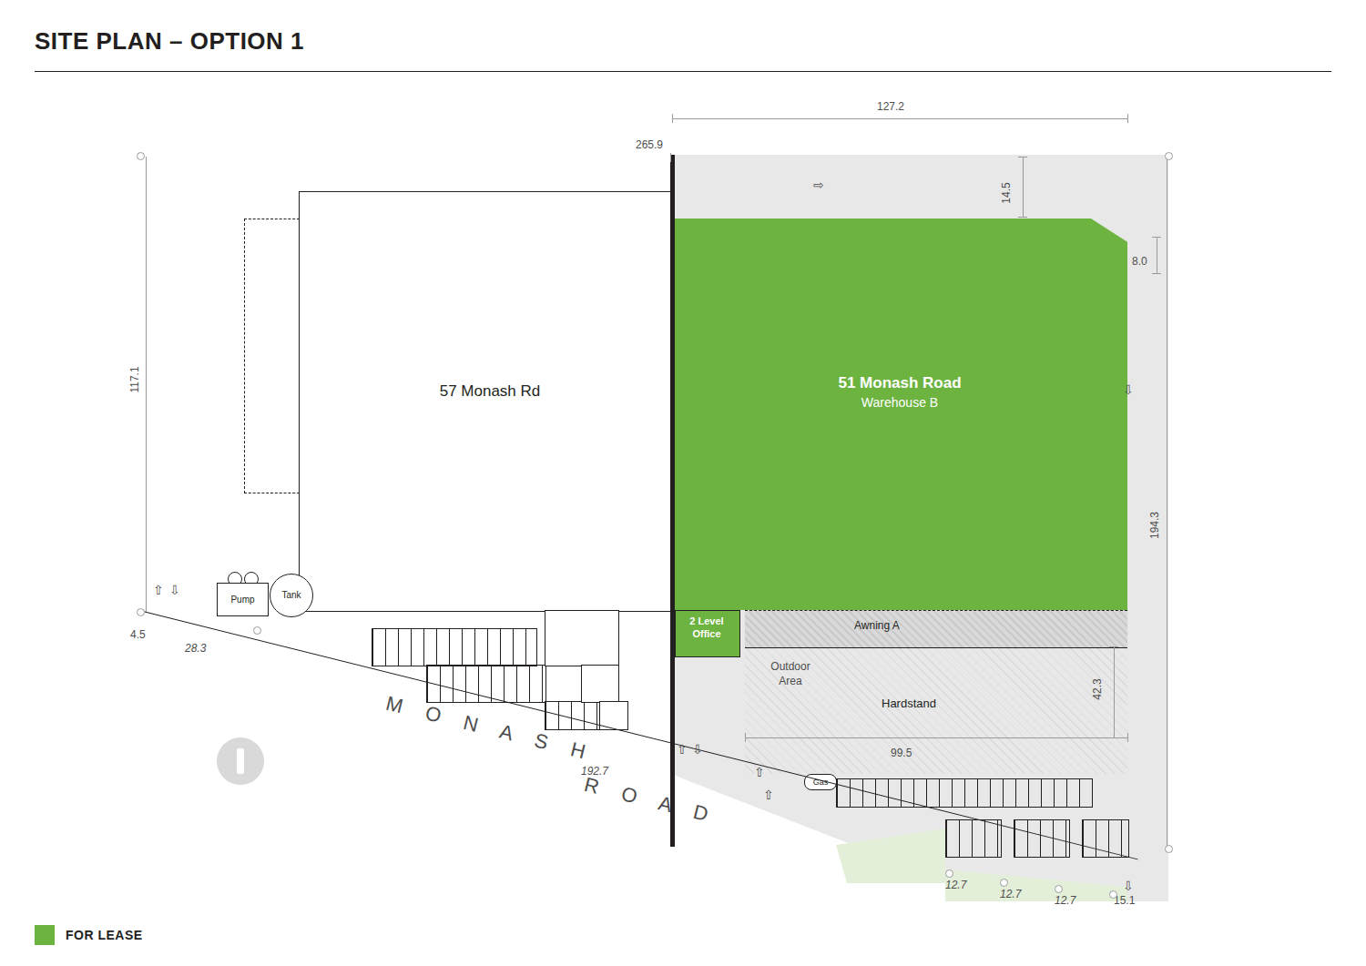SITE PLAN – OPTION 1
57 Monash Rd
51 Monash Road
Warehouse B
Awning A
Hardstand
Outdoor
Area
2 Level
Office
Pump
Tank
Gas
M O N A S H
R O A D
127.2
265.9
14.5
8.0
194.3
117.1
4.5
28.3
192.7
99.5
42.3
12.7
12.7
12.7
15.1
⇨
⇩
⇧
⇧
⇩
⇧
⇩
⇧
⇩
FOR LEASE